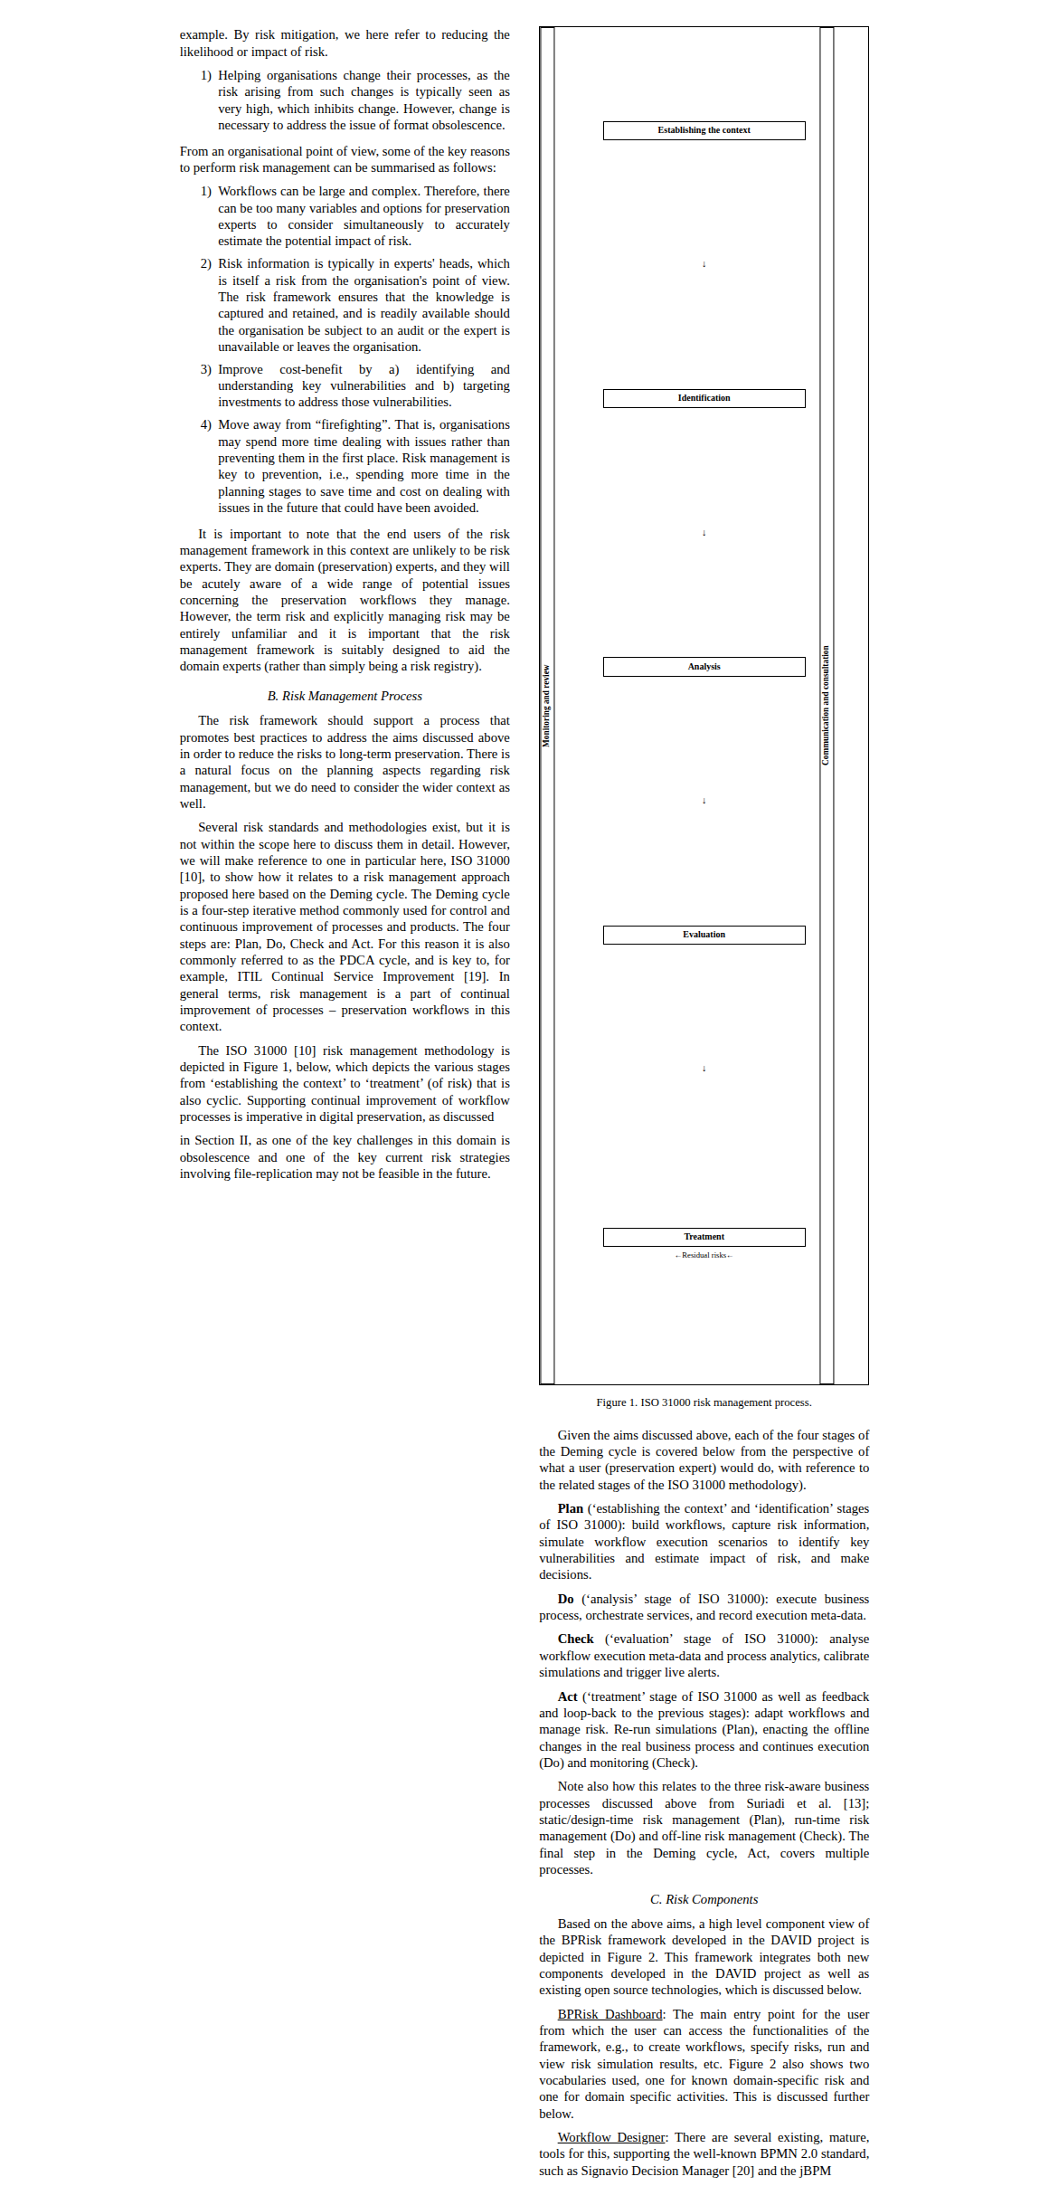example. By risk mitigation, we here refer to reducing the likelihood or impact of risk.
Helping organisations change their processes, as the risk arising from such changes is typically seen as very high, which inhibits change. However, change is necessary to address the issue of format obsolescence.
From an organisational point of view, some of the key reasons to perform risk management can be summarised as follows:
Workflows can be large and complex. Therefore, there can be too many variables and options for preservation experts to consider simultaneously to accurately estimate the potential impact of risk.
Risk information is typically in experts' heads, which is itself a risk from the organisation's point of view. The risk framework ensures that the knowledge is captured and retained, and is readily available should the organisation be subject to an audit or the expert is unavailable or leaves the organisation.
Improve cost-benefit by a) identifying and understanding key vulnerabilities and b) targeting investments to address those vulnerabilities.
Move away from “firefighting”. That is, organisations may spend more time dealing with issues rather than preventing them in the first place. Risk management is key to prevention, i.e., spending more time in the planning stages to save time and cost on dealing with issues in the future that could have been avoided.
It is important to note that the end users of the risk management framework in this context are unlikely to be risk experts. They are domain (preservation) experts, and they will be acutely aware of a wide range of potential issues concerning the preservation workflows they manage. However, the term risk and explicitly managing risk may be entirely unfamiliar and it is important that the risk management framework is suitably designed to aid the domain experts (rather than simply being a risk registry).
B. Risk Management Process
The risk framework should support a process that promotes best practices to address the aims discussed above in order to reduce the risks to long-term preservation. There is a natural focus on the planning aspects regarding risk management, but we do need to consider the wider context as well.
Several risk standards and methodologies exist, but it is not within the scope here to discuss them in detail. However, we will make reference to one in particular here, ISO 31000 [10], to show how it relates to a risk management approach proposed here based on the Deming cycle. The Deming cycle is a four-step iterative method commonly used for control and continuous improvement of processes and products. The four steps are: Plan, Do, Check and Act. For this reason it is also commonly referred to as the PDCA cycle, and is key to, for example, ITIL Continual Service Improvement [19]. In general terms, risk management is a part of continual improvement of processes – preservation workflows in this context.
The ISO 31000 [10] risk management methodology is depicted in Figure 1, below, which depicts the various stages from ‘establishing the context’ to ‘treatment’ (of risk) that is also cyclic. Supporting continual improvement of workflow processes is imperative in digital preservation, as discussed
in Section II, as one of the key challenges in this domain is obsolescence and one of the key current risk strategies involving file-replication may not be feasible in the future.
| Monitoring and review | Establishing the context | Communication and consultation |
| ↓ |
| Identification |
| ↓ |
| Analysis |
| ↓ |
| Evaluation |
| ↓ |
| Treatment ←Residual risks← |
Figure 1. ISO 31000 risk management process.
Given the aims discussed above, each of the four stages of the Deming cycle is covered below from the perspective of what a user (preservation expert) would do, with reference to the related stages of the ISO 31000 methodology).
Plan (‘establishing the context’ and ‘identification’ stages of ISO 31000): build workflows, capture risk information, simulate workflow execution scenarios to identify key vulnerabilities and estimate impact of risk, and make decisions.
Do (‘analysis’ stage of ISO 31000): execute business process, orchestrate services, and record execution meta-data.
Check (‘evaluation’ stage of ISO 31000): analyse workflow execution meta-data and process analytics, calibrate simulations and trigger live alerts.
Act (‘treatment’ stage of ISO 31000 as well as feedback and loop-back to the previous stages): adapt workflows and manage risk. Re-run simulations (Plan), enacting the offline changes in the real business process and continues execution (Do) and monitoring (Check).
Note also how this relates to the three risk-aware business processes discussed above from Suriadi et al. [13]; static/design-time risk management (Plan), run-time risk management (Do) and off-line risk management (Check). The final step in the Deming cycle, Act, covers multiple processes.
C. Risk Components
Based on the above aims, a high level component view of the BPRisk framework developed in the DAVID project is depicted in Figure 2. This framework integrates both new components developed in the DAVID project as well as existing open source technologies, which is discussed below.
BPRisk Dashboard: The main entry point for the user from which the user can access the functionalities of the framework, e.g., to create workflows, specify risks, run and view risk simulation results, etc. Figure 2 also shows two vocabularies used, one for known domain-specific risk and one for domain specific activities. This is discussed further below.
Workflow Designer: There are several existing, mature, tools for this, supporting the well-known BPMN 2.0 standard, such as Signavio Decision Manager [20] and the jBPM